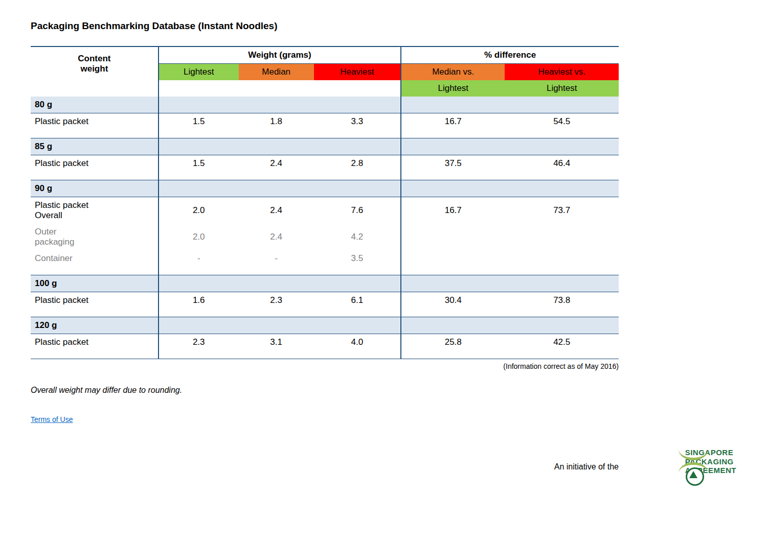Packaging Benchmarking Database (Instant Noodles)
| Content weight | Weight (grams) | % difference |
| --- | --- | --- |
| Lightest | Median | Heaviest | Median vs. | Heaviest vs. |
| | | Lightest | Lightest |
| 80 g | | | |
| Plastic packet | 1.5 | 1.8 | 3.3 | 16.7 | 54.5 |
| 85 g | | | |
| Plastic packet | 1.5 | 2.4 | 2.8 | 37.5 | 46.4 |
| 90 g | | | |
| Plastic packet Overall | 2.0 | 2.4 | 7.6 | 16.7 | 73.7 |
| Outer packaging | 2.0 | 2.4 | 4.2 | | |
| Container | - | - | 3.5 | | |
| 100 g | | | |
| Plastic packet | 1.6 | 2.3 | 6.1 | 30.4 | 73.8 |
| 120 g | | | |
| Plastic packet | 2.3 | 3.1 | 4.0 | 25.8 | 42.5 |
(Information correct as of May 2016)
Overall weight may differ due to rounding.
Terms of Use
An initiative of the
SINGAPORE
PACKAGING
AGREEMENT